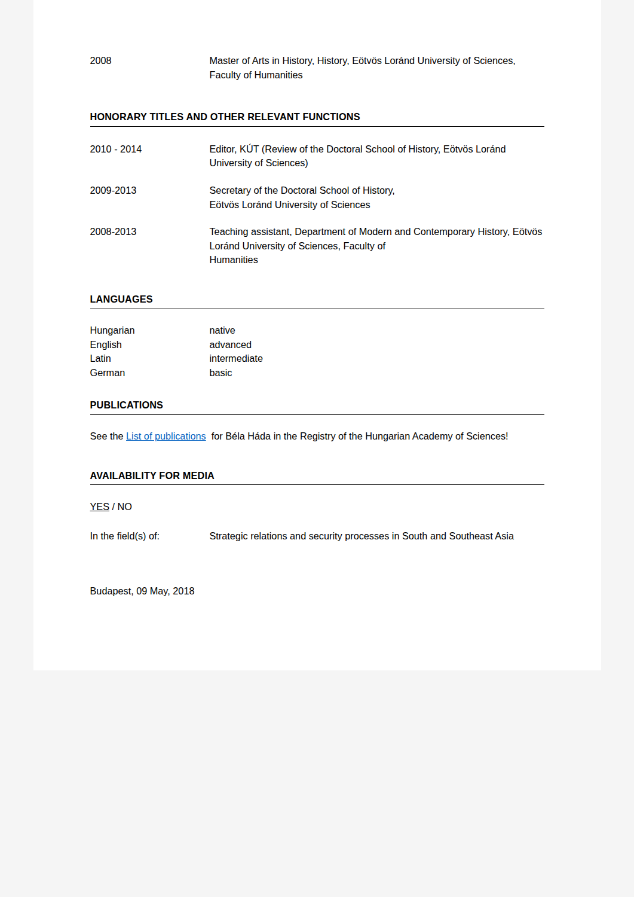2008
Master of Arts in History, History, Eötvös Loránd University of Sciences, Faculty of Humanities
Honorary titles and other relevant functions
2010 - 2014
Editor, KÚT (Review of the Doctoral School of History, Eötvös Loránd University of Sciences)
2009-2013
Secretary of the Doctoral School of History,
Eötvös Loránd University of Sciences
2008-2013
Teaching assistant, Department of Modern and Contemporary History, Eötvös Loránd University of Sciences, Faculty of
Humanities
Languages
Hungarian
native
English
advanced
Latin
intermediate
German
basic
Publications
See the List of publications for Béla Háda in the Registry of the Hungarian Academy of Sciences!
Availability for media
YES / NO
In the field(s) of:
Strategic relations and security processes in South and Southeast Asia
Budapest, 09 May, 2018